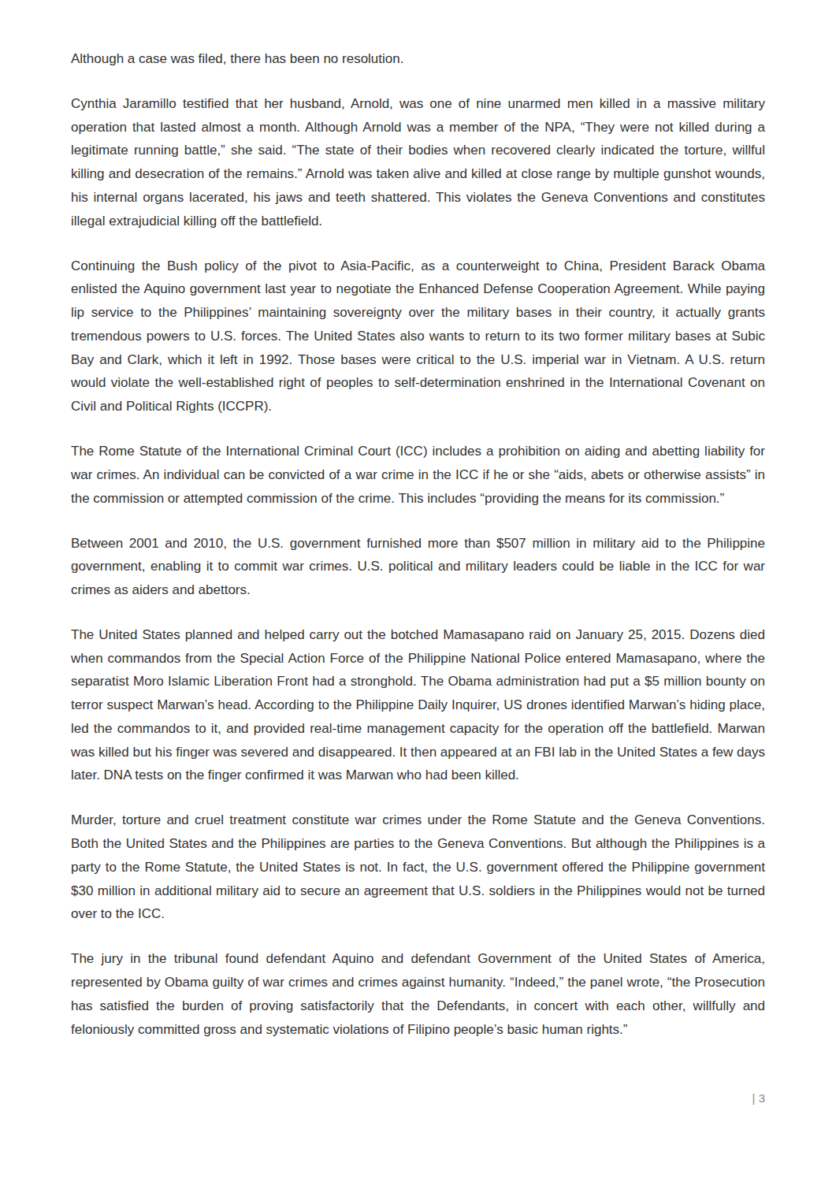Although a case was filed, there has been no resolution.
Cynthia Jaramillo testified that her husband, Arnold, was one of nine unarmed men killed in a massive military operation that lasted almost a month. Although Arnold was a member of the NPA, “They were not killed during a legitimate running battle,” she said. “The state of their bodies when recovered clearly indicated the torture, willful killing and desecration of the remains.” Arnold was taken alive and killed at close range by multiple gunshot wounds, his internal organs lacerated, his jaws and teeth shattered. This violates the Geneva Conventions and constitutes illegal extrajudicial killing off the battlefield.
Continuing the Bush policy of the pivot to Asia-Pacific, as a counterweight to China, President Barack Obama enlisted the Aquino government last year to negotiate the Enhanced Defense Cooperation Agreement. While paying lip service to the Philippines’ maintaining sovereignty over the military bases in their country, it actually grants tremendous powers to U.S. forces. The United States also wants to return to its two former military bases at Subic Bay and Clark, which it left in 1992. Those bases were critical to the U.S. imperial war in Vietnam. A U.S. return would violate the well-established right of peoples to self-determination enshrined in the International Covenant on Civil and Political Rights (ICCPR).
The Rome Statute of the International Criminal Court (ICC) includes a prohibition on aiding and abetting liability for war crimes. An individual can be convicted of a war crime in the ICC if he or she “aids, abets or otherwise assists” in the commission or attempted commission of the crime. This includes “providing the means for its commission.”
Between 2001 and 2010, the U.S. government furnished more than $507 million in military aid to the Philippine government, enabling it to commit war crimes. U.S. political and military leaders could be liable in the ICC for war crimes as aiders and abettors.
The United States planned and helped carry out the botched Mamasapano raid on January 25, 2015. Dozens died when commandos from the Special Action Force of the Philippine National Police entered Mamasapano, where the separatist Moro Islamic Liberation Front had a stronghold. The Obama administration had put a $5 million bounty on terror suspect Marwan’s head. According to the Philippine Daily Inquirer, US drones identified Marwan’s hiding place, led the commandos to it, and provided real-time management capacity for the operation off the battlefield. Marwan was killed but his finger was severed and disappeared. It then appeared at an FBI lab in the United States a few days later. DNA tests on the finger confirmed it was Marwan who had been killed.
Murder, torture and cruel treatment constitute war crimes under the Rome Statute and the Geneva Conventions. Both the United States and the Philippines are parties to the Geneva Conventions. But although the Philippines is a party to the Rome Statute, the United States is not. In fact, the U.S. government offered the Philippine government $30 million in additional military aid to secure an agreement that U.S. soldiers in the Philippines would not be turned over to the ICC.
The jury in the tribunal found defendant Aquino and defendant Government of the United States of America, represented by Obama guilty of war crimes and crimes against humanity. “Indeed,” the panel wrote, “the Prosecution has satisfied the burden of proving satisfactorily that the Defendants, in concert with each other, willfully and feloniously committed gross and systematic violations of Filipino people’s basic human rights.”
| 3